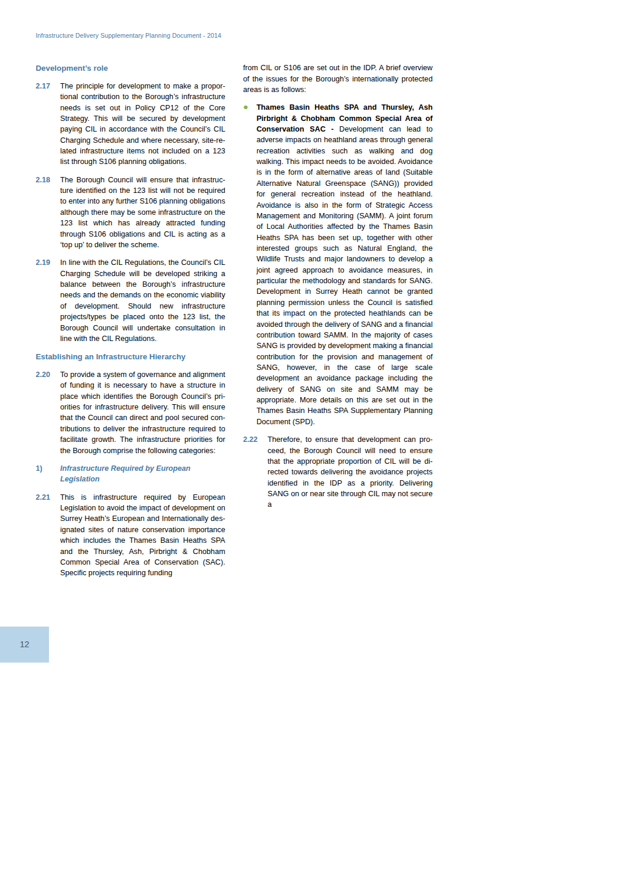Infrastructure Delivery Supplementary Planning Document - 2014
Development’s role
2.17
The principle for development to make a proportional contribution to the Borough’s infrastructure needs is set out in Policy CP12 of the Core Strategy. This will be secured by development paying CIL in accordance with the Council’s CIL Charging Schedule and where necessary, site-related infrastructure items not included on a 123 list through S106 planning obligations.
2.18
The Borough Council will ensure that infrastructure identified on the 123 list will not be required to enter into any further S106 planning obligations although there may be some infrastructure on the 123 list which has already attracted funding through S106 obligations and CIL is acting as a ‘top up’ to deliver the scheme.
2.19
In line with the CIL Regulations, the Council’s CIL Charging Schedule will be developed striking a balance between the Borough’s infrastructure needs and the demands on the economic viability of development. Should new infrastructure projects/types be placed onto the 123 list, the Borough Council will undertake consultation in line with the CIL Regulations.
Establishing an Infrastructure Hierarchy
2.20
To provide a system of governance and alignment of funding it is necessary to have a structure in place which identifies the Borough Council’s priorities for infrastructure delivery. This will ensure that the Council can direct and pool secured contributions to deliver the infrastructure required to facilitate growth. The infrastructure priorities for the Borough comprise the following categories:
1)
Infrastructure Required by European Legislation
2.21
This is infrastructure required by European Legislation to avoid the impact of development on Surrey Heath’s European and Internationally designated sites of nature conservation importance which includes the Thames Basin Heaths SPA and the Thursley, Ash, Pirbright & Chobham Common Special Area of Conservation (SAC). Specific projects requiring funding
from CIL or S106 are set out in the IDP. A brief overview of the issues for the Borough’s internationally protected areas is as follows:
●
Thames Basin Heaths SPA and Thursley, Ash Pirbright & Chobham Common Special Area of Conservation SAC - Development can lead to adverse impacts on heathland areas through general recreation activities such as walking and dog walking. This impact needs to be avoided. Avoidance is in the form of alternative areas of land (Suitable Alternative Natural Greenspace (SANG)) provided for general recreation instead of the heathland. Avoidance is also in the form of Strategic Access Management and Monitoring (SAMM). A joint forum of Local Authorities affected by the Thames Basin Heaths SPA has been set up, together with other interested groups such as Natural England, the Wildlife Trusts and major landowners to develop a joint agreed approach to avoidance measures, in particular the methodology and standards for SANG. Development in Surrey Heath cannot be granted planning permission unless the Council is satisfied that its impact on the protected heathlands can be avoided through the delivery of SANG and a financial contribution toward SAMM. In the majority of cases SANG is provided by development making a financial contribution for the provision and management of SANG, however, in the case of large scale development an avoidance package including the delivery of SANG on site and SAMM may be appropriate. More details on this are set out in the Thames Basin Heaths SPA Supplementary Planning Document (SPD).
2.22
Therefore, to ensure that development can proceed, the Borough Council will need to ensure that the appropriate proportion of CIL will be directed towards delivering the avoidance projects identified in the IDP as a priority. Delivering SANG on or near site through CIL may not secure a
12